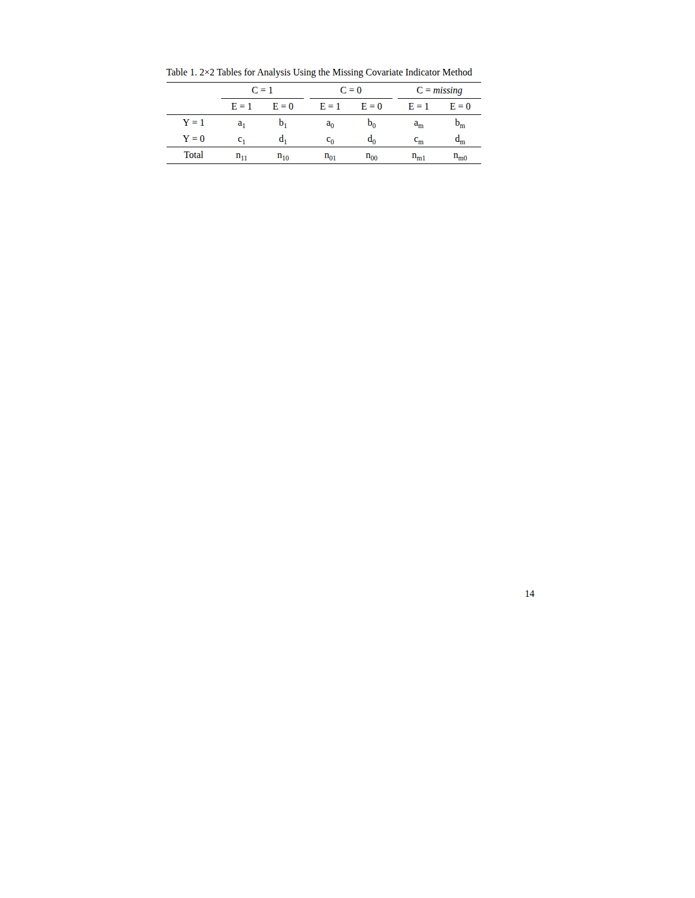Table 1. 2×2 Tables for Analysis Using the Missing Covariate Indicator Method
| | C = 1 | | C = 0 | | C = missing |
| | E = 1 | E = 0 | | E = 1 | E = 0 | | E = 1 | E = 0 |
| Y = 1 | a 1 | b 1 | | a 0 | b 0 | | a m | b m |
| Y = 0 | c 1 | d 1 | | c 0 | d 0 | | c m | d m |
| Total | n 11 | n 10 | | n 01 | n 00 | | n m1 | n m0 |
14